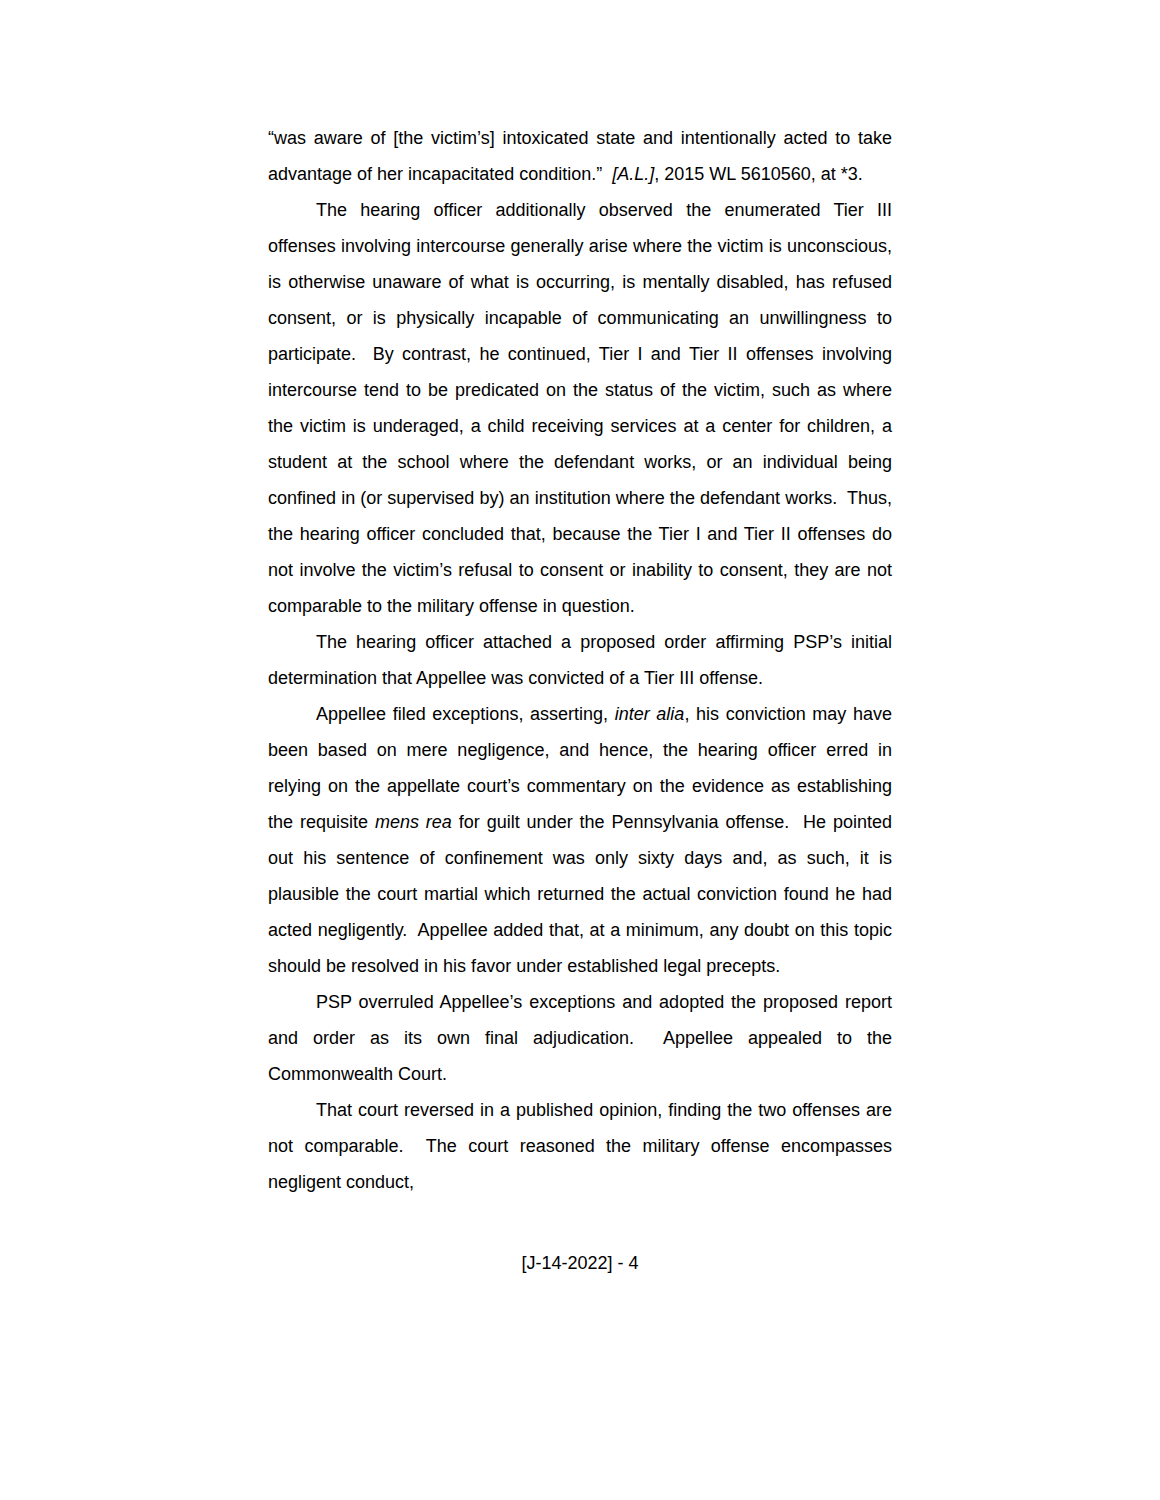“was aware of [the victim’s] intoxicated state and intentionally acted to take advantage of her incapacitated condition.” [A.L.], 2015 WL 5610560, at *3.
The hearing officer additionally observed the enumerated Tier III offenses involving intercourse generally arise where the victim is unconscious, is otherwise unaware of what is occurring, is mentally disabled, has refused consent, or is physically incapable of communicating an unwillingness to participate. By contrast, he continued, Tier I and Tier II offenses involving intercourse tend to be predicated on the status of the victim, such as where the victim is underaged, a child receiving services at a center for children, a student at the school where the defendant works, or an individual being confined in (or supervised by) an institution where the defendant works. Thus, the hearing officer concluded that, because the Tier I and Tier II offenses do not involve the victim’s refusal to consent or inability to consent, they are not comparable to the military offense in question.
The hearing officer attached a proposed order affirming PSP’s initial determination that Appellee was convicted of a Tier III offense.
Appellee filed exceptions, asserting, inter alia, his conviction may have been based on mere negligence, and hence, the hearing officer erred in relying on the appellate court’s commentary on the evidence as establishing the requisite mens rea for guilt under the Pennsylvania offense. He pointed out his sentence of confinement was only sixty days and, as such, it is plausible the court martial which returned the actual conviction found he had acted negligently. Appellee added that, at a minimum, any doubt on this topic should be resolved in his favor under established legal precepts.
PSP overruled Appellee’s exceptions and adopted the proposed report and order as its own final adjudication. Appellee appealed to the Commonwealth Court.
That court reversed in a published opinion, finding the two offenses are not comparable. The court reasoned the military offense encompasses negligent conduct,
[J-14-2022] - 4